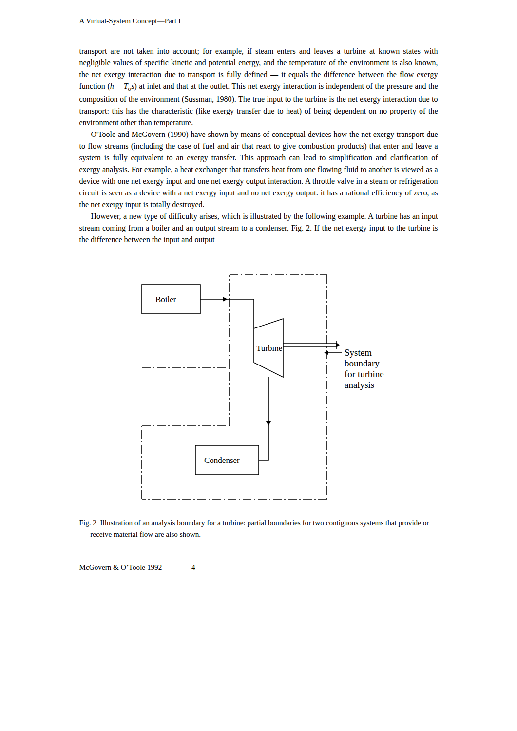A Virtual-System Concept—Part I
transport are not taken into account; for example, if steam enters and leaves a turbine at known states with negligible values of specific kinetic and potential energy, and the temperature of the environment is also known, the net exergy interaction due to transport is fully defined — it equals the difference between the flow exergy function (h − Tos) at inlet and that at the outlet. This net exergy interaction is independent of the pressure and the composition of the environment (Sussman, 1980). The true input to the turbine is the net exergy interaction due to transport: this has the characteristic (like exergy transfer due to heat) of being dependent on no property of the environment other than temperature.
O'Toole and McGovern (1990) have shown by means of conceptual devices how the net exergy transport due to flow streams (including the case of fuel and air that react to give combustion products) that enter and leave a system is fully equivalent to an exergy transfer. This approach can lead to simplification and clarification of exergy analysis. For example, a heat exchanger that transfers heat from one flowing fluid to another is viewed as a device with one net exergy input and one net exergy output interaction. A throttle valve in a steam or refrigeration circuit is seen as a device with a net exergy input and no net exergy output: it has a rational efficiency of zero, as the net exergy input is totally destroyed.
However, a new type of difficulty arises, which is illustrated by the following example. A turbine has an input stream coming from a boiler and an output stream to a condenser, Fig. 2. If the net exergy input to the turbine is the difference between the input and output
Boiler Turbine Condenser System boundary for turbine analysis
Fig. 2 Illustration of an analysis boundary for a turbine: partial boundaries for two contiguous systems that provide or receive material flow are also shown.
McGovern & O’Toole 19924